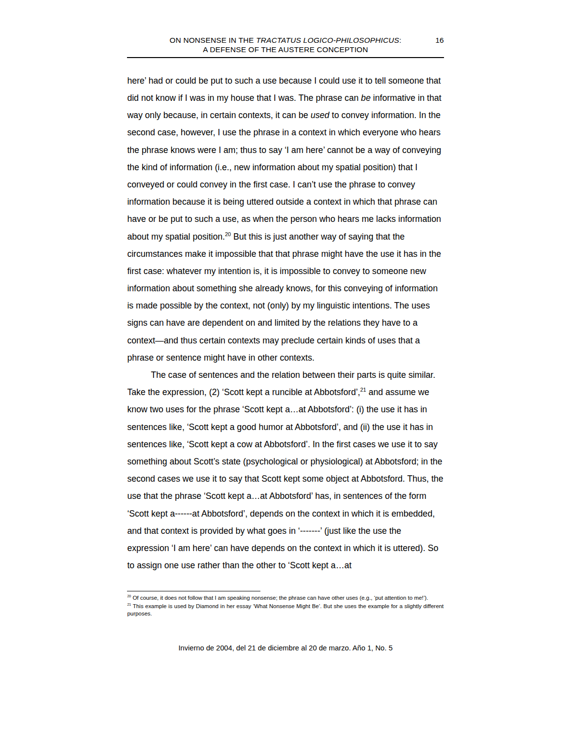16 ON NONSENSE IN THE TRACTATUS LOGICO-PHILOSOPHICUS: A DEFENSE OF THE AUSTERE CONCEPTION
here’ had or could be put to such a use because I could use it to tell someone that did not know if I was in my house that I was. The phrase can be informative in that way only because, in certain contexts, it can be used to convey information. In the second case, however, I use the phrase in a context in which everyone who hears the phrase knows were I am; thus to say ‘I am here’ cannot be a way of conveying the kind of information (i.e., new information about my spatial position) that I conveyed or could convey in the first case. I can’t use the phrase to convey information because it is being uttered outside a context in which that phrase can have or be put to such a use, as when the person who hears me lacks information about my spatial position.20 But this is just another way of saying that the circumstances make it impossible that that phrase might have the use it has in the first case: whatever my intention is, it is impossible to convey to someone new information about something she already knows, for this conveying of information is made possible by the context, not (only) by my linguistic intentions. The uses signs can have are dependent on and limited by the relations they have to a context—and thus certain contexts may preclude certain kinds of uses that a phrase or sentence might have in other contexts.
The case of sentences and the relation between their parts is quite similar. Take the expression, (2) ‘Scott kept a runcible at Abbotsford’,21 and assume we know two uses for the phrase ‘Scott kept a…at Abbotsford’: (i) the use it has in sentences like, ‘Scott kept a good humor at Abbotsford’, and (ii) the use it has in sentences like, ‘Scott kept a cow at Abbotsford’. In the first cases we use it to say something about Scott’s state (psychological or physiological) at Abbotsford; in the second cases we use it to say that Scott kept some object at Abbotsford. Thus, the use that the phrase ‘Scott kept a…at Abbotsford’ has, in sentences of the form ‘Scott kept a------at Abbotsford’, depends on the context in which it is embedded, and that context is provided by what goes in ‘-------’ (just like the use the expression ‘I am here’ can have depends on the context in which it is uttered). So to assign one use rather than the other to ‘Scott kept a…at
20 Of course, it does not follow that I am speaking nonsense; the phrase can have other uses (e.g., ‘put attention to me!’).
21 This example is used by Diamond in her essay ‘What Nonsense Might Be’. But she uses the example for a slightly different purposes.
Invierno de 2004, del 21 de diciembre al 20 de marzo. Año 1, No. 5